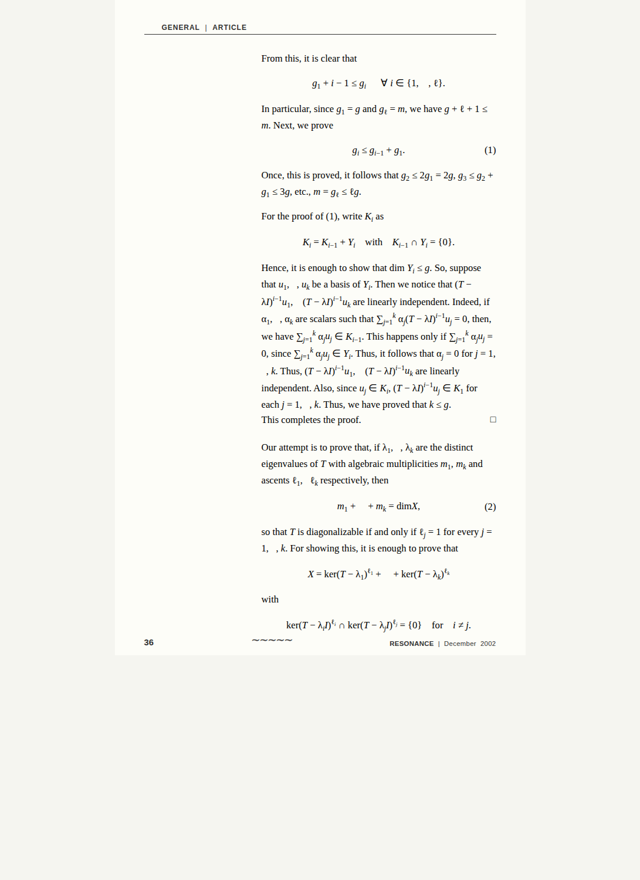GENERAL | ARTICLE
From this, it is clear that
g1 + i − 1 ≤ gi ∀ i ∈ {1, , ℓ}.
In particular, since g1 = g and gℓ = m, we have g + ℓ + 1 ≤ m. Next, we prove
gi ≤ gi−1 + g1. (1)
Once, this is proved, it follows that g2 ≤ 2g1 = 2g, g3 ≤ g2 + g1 ≤ 3g, etc., m = gℓ ≤ ℓg.
For the proof of (1), write Ki as
Ki = Ki−1 + Yi with Ki−1 ∩ Yi = {0}.
Hence, it is enough to show that dim Yi ≤ g. So, suppose that u1, , uk be a basis of Yi. Then we notice that (T − λI)i−1u1, (T − λI)i−1uk are linearly independent. Indeed, if α1, , αk are scalars such that ∑j=1k αj(T − λI)i−1uj = 0, then, we have ∑j=1k αjuj ∈ Ki−1. This happens only if ∑j=1k αjuj = 0, since ∑j=1k αjuj ∈ Yi. Thus, it follows that αj = 0 for j = 1, , k. Thus, (T − λI)i−1u1, (T − λI)i−1uk are linearly independent. Also, since uj ∈ Ki, (T − λI)i−1uj ∈ K1 for each j = 1, , k. Thus, we have proved that k ≤ g.
This completes the proof. □
Our attempt is to prove that, if λ1, , λk are the distinct eigenvalues of T with algebraic multiplicities m1, mk and ascents ℓ1, ℓk respectively, then
m1 + + mk = dimX, (2)
so that T is diagonalizable if and only if ℓj = 1 for every j = 1, , k. For showing this, it is enough to prove that
X = ker(T − λ1)ℓ1 + + ker(T − λk)ℓk
with
ker(T − λiI)ℓi ∩ ker(T − λjI)ℓj = {0} for i ≠ j.
36 ∼∼∼∼∼ RESONANCE | December 2002